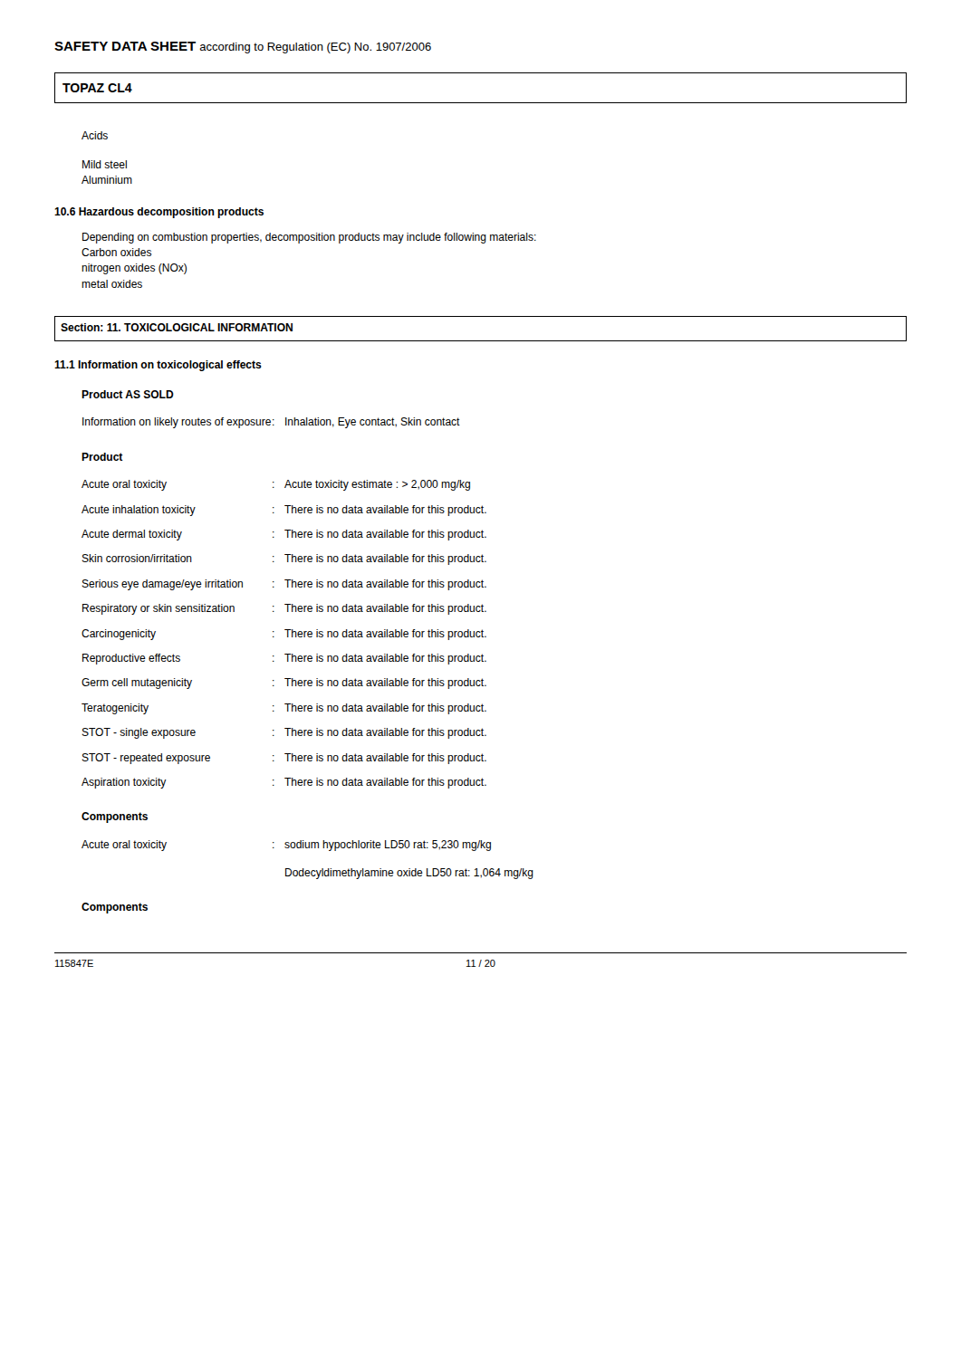SAFETY DATA SHEET according to Regulation (EC) No. 1907/2006
TOPAZ CL4
Acids
Mild steel
Aluminium
10.6 Hazardous decomposition products
Depending on combustion properties, decomposition products may include following materials:
Carbon oxides
nitrogen oxides (NOx)
metal oxides
Section: 11. TOXICOLOGICAL INFORMATION
11.1 Information on toxicological effects
Product AS SOLD
| Information on likely routes of exposure | : | Inhalation, Eye contact, Skin contact |
Product
| Acute oral toxicity | : | Acute toxicity estimate : > 2,000 mg/kg |
| Acute inhalation toxicity | : | There is no data available for this product. |
| Acute dermal toxicity | : | There is no data available for this product. |
| Skin corrosion/irritation | : | There is no data available for this product. |
| Serious eye damage/eye irritation | : | There is no data available for this product. |
| Respiratory or skin sensitization | : | There is no data available for this product. |
| Carcinogenicity | : | There is no data available for this product. |
| Reproductive effects | : | There is no data available for this product. |
| Germ cell mutagenicity | : | There is no data available for this product. |
| Teratogenicity | : | There is no data available for this product. |
| STOT - single exposure | : | There is no data available for this product. |
| STOT - repeated exposure | : | There is no data available for this product. |
| Aspiration toxicity | : | There is no data available for this product. |
Components
| Acute oral toxicity | : | sodium hypochlorite LD50 rat: 5,230 mg/kg Dodecyldimethylamine oxide LD50 rat: 1,064 mg/kg |
Components
115847E
11 / 20